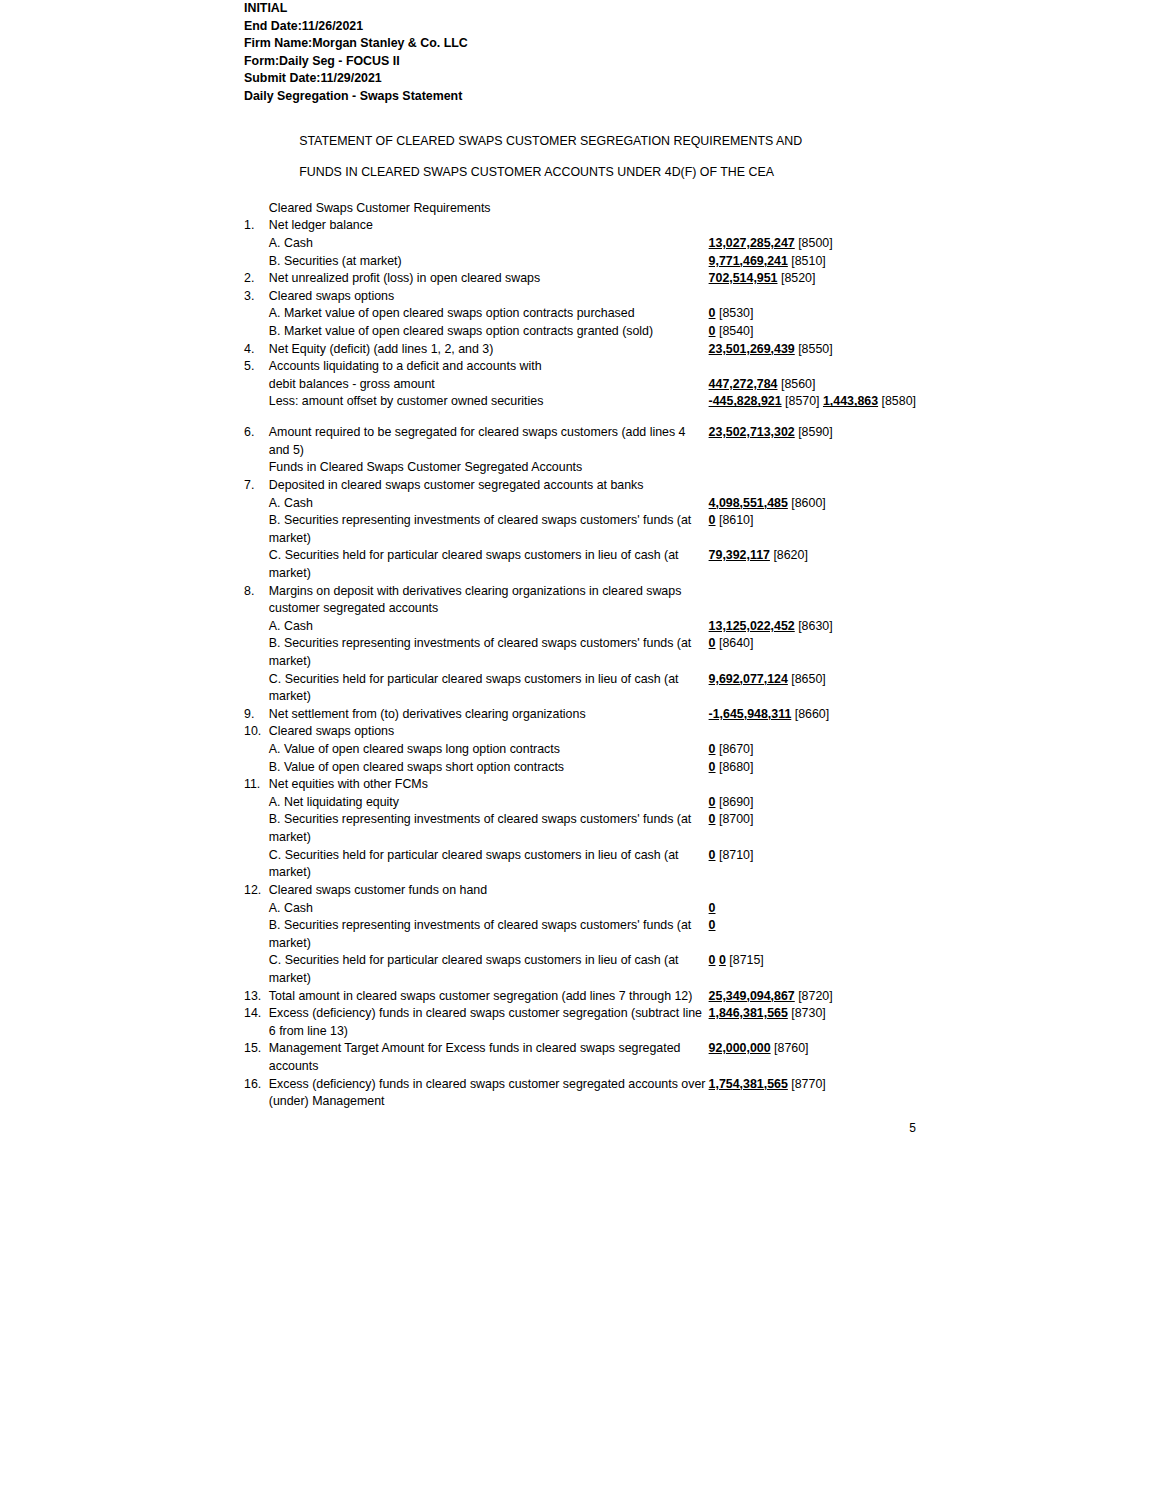INITIAL
End Date:11/26/2021
Firm Name:Morgan Stanley & Co. LLC
Form:Daily Seg - FOCUS II
Submit Date:11/29/2021
Daily Segregation - Swaps Statement
STATEMENT OF CLEARED SWAPS CUSTOMER SEGREGATION REQUIREMENTS AND
FUNDS IN CLEARED SWAPS CUSTOMER ACCOUNTS UNDER 4D(F) OF THE CEA
| | Cleared Swaps Customer Requirements | |
| 1. | Net ledger balance | |
| | A. Cash | 13,027,285,247 [8500] |
| | B. Securities (at market) | 9,771,469,241 [8510] |
| 2. | Net unrealized profit (loss) in open cleared swaps | 702,514,951 [8520] |
| 3. | Cleared swaps options | |
| | A. Market value of open cleared swaps option contracts purchased | 0 [8530] |
| | B. Market value of open cleared swaps option contracts granted (sold) | 0 [8540] |
| 4. | Net Equity (deficit) (add lines 1, 2, and 3) | 23,501,269,439 [8550] |
| 5. | Accounts liquidating to a deficit and accounts with | |
| | debit balances - gross amount | 447,272,784 [8560] |
| | Less: amount offset by customer owned securities | -445,828,921 [8570] 1,443,863 [8580] |
| 6. | Amount required to be segregated for cleared swaps customers (add lines 4 and 5) | 23,502,713,302 [8590] |
| | Funds in Cleared Swaps Customer Segregated Accounts | |
| 7. | Deposited in cleared swaps customer segregated accounts at banks | |
| | A. Cash | 4,098,551,485 [8600] |
| | B. Securities representing investments of cleared swaps customers' funds (at market) | 0 [8610] |
| | C. Securities held for particular cleared swaps customers in lieu of cash (at market) | 79,392,117 [8620] |
| 8. | Margins on deposit with derivatives clearing organizations in cleared swaps customer segregated accounts | |
| | A. Cash | 13,125,022,452 [8630] |
| | B. Securities representing investments of cleared swaps customers' funds (at market) | 0 [8640] |
| | C. Securities held for particular cleared swaps customers in lieu of cash (at market) | 9,692,077,124 [8650] |
| 9. | Net settlement from (to) derivatives clearing organizations | -1,645,948,311 [8660] |
| 10. | Cleared swaps options | |
| | A. Value of open cleared swaps long option contracts | 0 [8670] |
| | B. Value of open cleared swaps short option contracts | 0 [8680] |
| 11. | Net equities with other FCMs | |
| | A. Net liquidating equity | 0 [8690] |
| | B. Securities representing investments of cleared swaps customers' funds (at market) | 0 [8700] |
| | C. Securities held for particular cleared swaps customers in lieu of cash (at market) | 0 [8710] |
| 12. | Cleared swaps customer funds on hand | |
| | A. Cash | 0 |
| | B. Securities representing investments of cleared swaps customers' funds (at market) | 0 |
| | C. Securities held for particular cleared swaps customers in lieu of cash (at market) | 0 0 [8715] |
| 13. | Total amount in cleared swaps customer segregation (add lines 7 through 12) | 25,349,094,867 [8720] |
| 14. | Excess (deficiency) funds in cleared swaps customer segregation (subtract line 6 from line 13) | 1,846,381,565 [8730] |
| 15. | Management Target Amount for Excess funds in cleared swaps segregated accounts | 92,000,000 [8760] |
| 16. | Excess (deficiency) funds in cleared swaps customer segregated accounts over (under) Management | 1,754,381,565 [8770] |
5